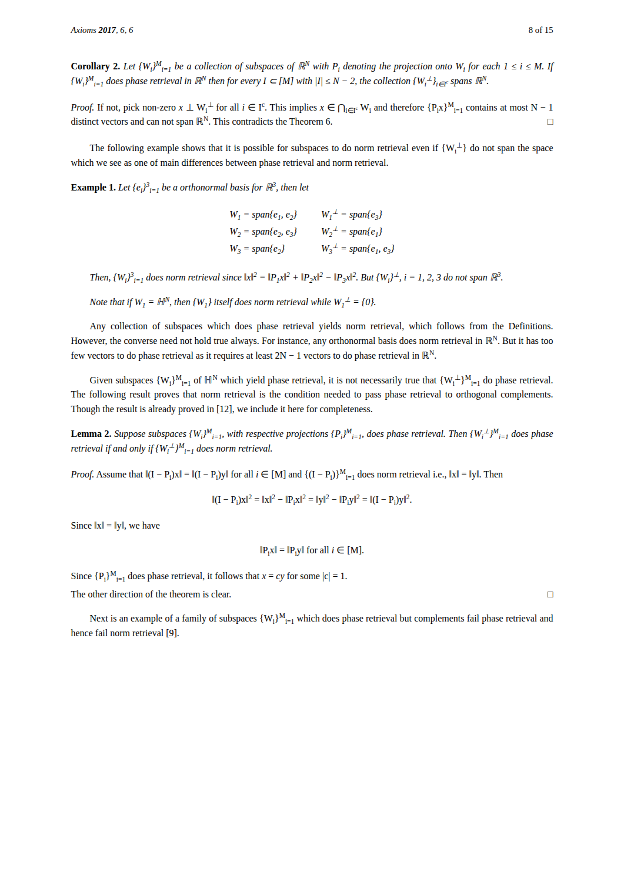Axioms 2017, 6, 6 8 of 15
Corollary 2. Let {Wi}Mi=1 be a collection of subspaces of ℝN with Pi denoting the projection onto Wi for each 1 ≤ i ≤ M. If {Wi}Mi=1 does phase retrieval in ℝN then for every I ⊂ [M] with |I| ≤ N − 2, the collection {Wi⊥}i∈Ic spans ℝN.
Proof. If not, pick non-zero x ⊥ Wi⊥ for all i ∈ Ic. This implies x ∈ ⋂i∈Ic Wi and therefore {Pix}Mi=1 contains at most N − 1 distinct vectors and can not span ℝN. This contradicts the Theorem 6. □
The following example shows that it is possible for subspaces to do norm retrieval even if {Wi⊥} do not span the space which we see as one of main differences between phase retrieval and norm retrieval.
Example 1. Let {ei}3i=1 be a orthonormal basis for ℝ3, then let
W1 = span{e1, e2} W1⊥ = span{e3}
W2 = span{e2, e3} W2⊥ = span{e1}
W3 = span{e2} W3⊥ = span{e1, e3}
Then, {Wi}3i=1 does norm retrieval since ‖x‖2 = ‖P1x‖2 + ‖P2x‖2 − ‖P3x‖2. But {Wi}⊥, i = 1, 2, 3 do not span ℝ3.
Note that if W1 = ℍN, then {W1} itself does norm retrieval while W1⊥ = {0}.
Any collection of subspaces which does phase retrieval yields norm retrieval, which follows from the Definitions. However, the converse need not hold true always. For instance, any orthonormal basis does norm retrieval in ℝN. But it has too few vectors to do phase retrieval as it requires at least 2N − 1 vectors to do phase retrieval in ℝN.
Given subspaces {Wi}Mi=1 of ℍN which yield phase retrieval, it is not necessarily true that {Wi⊥}Mi=1 do phase retrieval. The following result proves that norm retrieval is the condition needed to pass phase retrieval to orthogonal complements. Though the result is already proved in [12], we include it here for completeness.
Lemma 2. Suppose subspaces {Wi}Mi=1, with respective projections {Pi}Mi=1, does phase retrieval. Then {Wi⊥}Mi=1 does phase retrieval if and only if {Wi⊥}Mi=1 does norm retrieval.
Proof. Assume that ‖(I − Pi)x‖ = ‖(I − Pi)y‖ for all i ∈ [M] and {(I − Pi)}Mi=1 does norm retrieval i.e., ‖x‖ = ‖y‖. Then
‖(I − Pi)x‖2 = ‖x‖2 − ‖Pix‖2 = ‖y‖2 − ‖Piy‖2 = ‖(I − Pi)y‖2.
Since ‖x‖ = ‖y‖, we have
‖Pix‖ = ‖Piy‖ for all i ∈ [M].
Since {Pi}Mi=1 does phase retrieval, it follows that x = cy for some |c| = 1.
The other direction of the theorem is clear. □
Next is an example of a family of subspaces {Wi}Mi=1 which does phase retrieval but complements fail phase retrieval and hence fail norm retrieval [9].